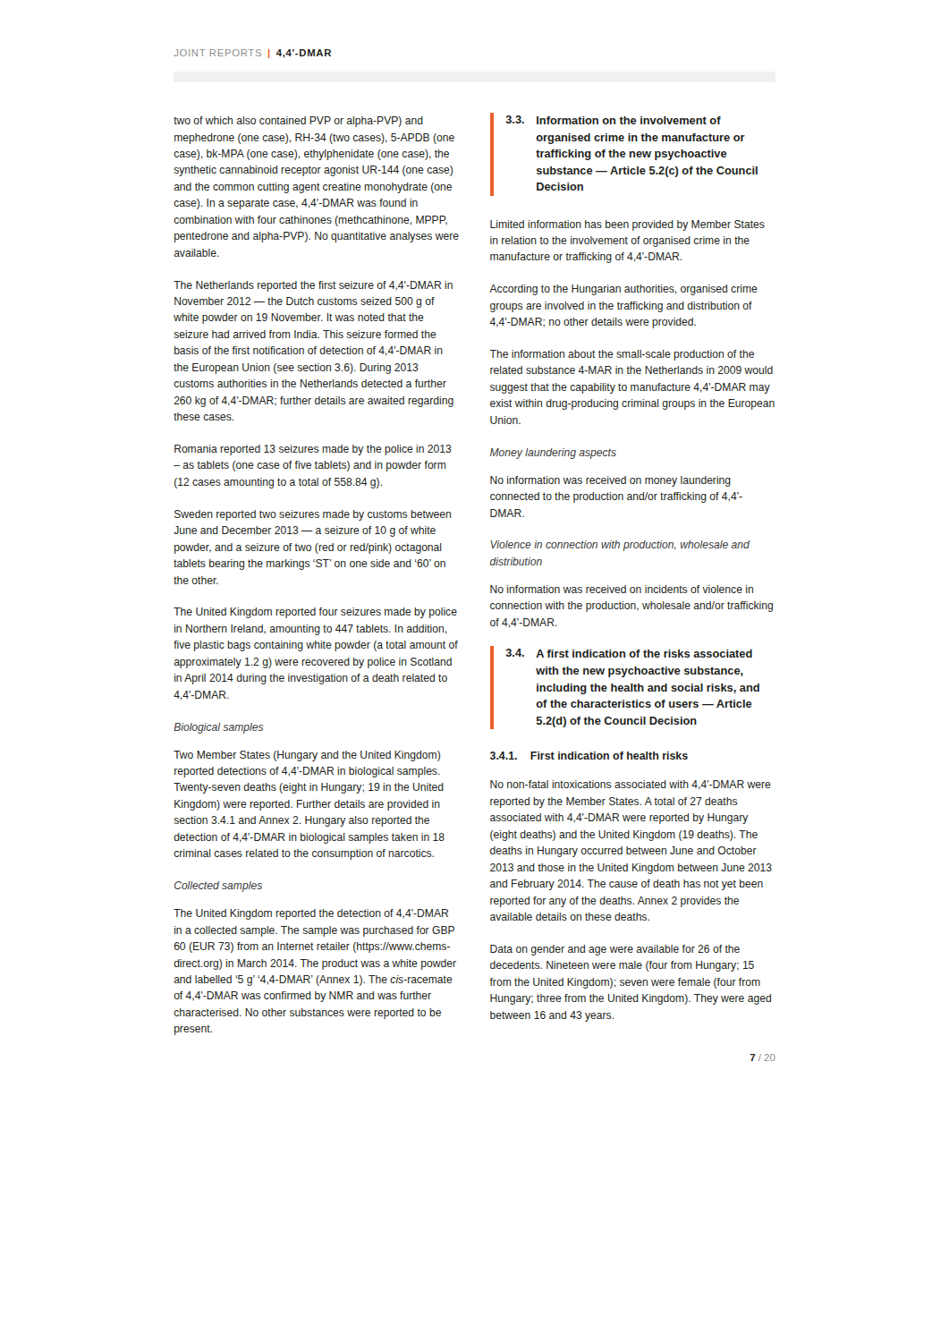JOINT REPORTS | 4,4'-DMAR
two of which also contained PVP or alpha-PVP) and mephedrone (one case), RH-34 (two cases), 5-APDB (one case), bk-MPA (one case), ethylphenidate (one case), the synthetic cannabinoid receptor agonist UR-144 (one case) and the common cutting agent creatine monohydrate (one case). In a separate case, 4,4'-DMAR was found in combination with four cathinones (methcathinone, MPPP, pentedrone and alpha-PVP). No quantitative analyses were available.
The Netherlands reported the first seizure of 4,4'-DMAR in November 2012 — the Dutch customs seized 500 g of white powder on 19 November. It was noted that the seizure had arrived from India. This seizure formed the basis of the first notification of detection of 4,4'-DMAR in the European Union (see section 3.6). During 2013 customs authorities in the Netherlands detected a further 260 kg of 4,4'-DMAR; further details are awaited regarding these cases.
Romania reported 13 seizures made by the police in 2013 – as tablets (one case of five tablets) and in powder form (12 cases amounting to a total of 558.84 g).
Sweden reported two seizures made by customs between June and December 2013 — a seizure of 10 g of white powder, and a seizure of two (red or red/pink) octagonal tablets bearing the markings ‘ST’ on one side and ‘60’ on the other.
The United Kingdom reported four seizures made by police in Northern Ireland, amounting to 447 tablets. In addition, five plastic bags containing white powder (a total amount of approximately 1.2 g) were recovered by police in Scotland in April 2014 during the investigation of a death related to 4,4'-DMAR.
Biological samples
Two Member States (Hungary and the United Kingdom) reported detections of 4,4'-DMAR in biological samples. Twenty-seven deaths (eight in Hungary; 19 in the United Kingdom) were reported. Further details are provided in section 3.4.1 and Annex 2. Hungary also reported the detection of 4,4'-DMAR in biological samples taken in 18 criminal cases related to the consumption of narcotics.
Collected samples
The United Kingdom reported the detection of 4,4'-DMAR in a collected sample. The sample was purchased for GBP 60 (EUR 73) from an Internet retailer (https://www.chems-direct.org) in March 2014. The product was a white powder and labelled ‘5 g’ ‘4,4-DMAR’ (Annex 1). The cis-racemate of 4,4'-DMAR was confirmed by NMR and was further characterised. No other substances were reported to be present.
3.3. Information on the involvement of organised crime in the manufacture or trafficking of the new psychoactive substance — Article 5.2(c) of the Council Decision
Limited information has been provided by Member States in relation to the involvement of organised crime in the manufacture or trafficking of 4,4'-DMAR.
According to the Hungarian authorities, organised crime groups are involved in the trafficking and distribution of 4,4'-DMAR; no other details were provided.
The information about the small-scale production of the related substance 4-MAR in the Netherlands in 2009 would suggest that the capability to manufacture 4,4'-DMAR may exist within drug-producing criminal groups in the European Union.
Money laundering aspects
No information was received on money laundering connected to the production and/or trafficking of 4,4'-DMAR.
Violence in connection with production, wholesale and distribution
No information was received on incidents of violence in connection with the production, wholesale and/or trafficking of 4,4'-DMAR.
3.4. A first indication of the risks associated with the new psychoactive substance, including the health and social risks, and of the characteristics of users — Article 5.2(d) of the Council Decision
3.4.1. First indication of health risks
No non-fatal intoxications associated with 4,4'-DMAR were reported by the Member States. A total of 27 deaths associated with 4,4'-DMAR were reported by Hungary (eight deaths) and the United Kingdom (19 deaths). The deaths in Hungary occurred between June and October 2013 and those in the United Kingdom between June 2013 and February 2014. The cause of death has not yet been reported for any of the deaths. Annex 2 provides the available details on these deaths.
Data on gender and age were available for 26 of the decedents. Nineteen were male (four from Hungary; 15 from the United Kingdom); seven were female (four from Hungary; three from the United Kingdom). They were aged between 16 and 43 years.
7 / 20